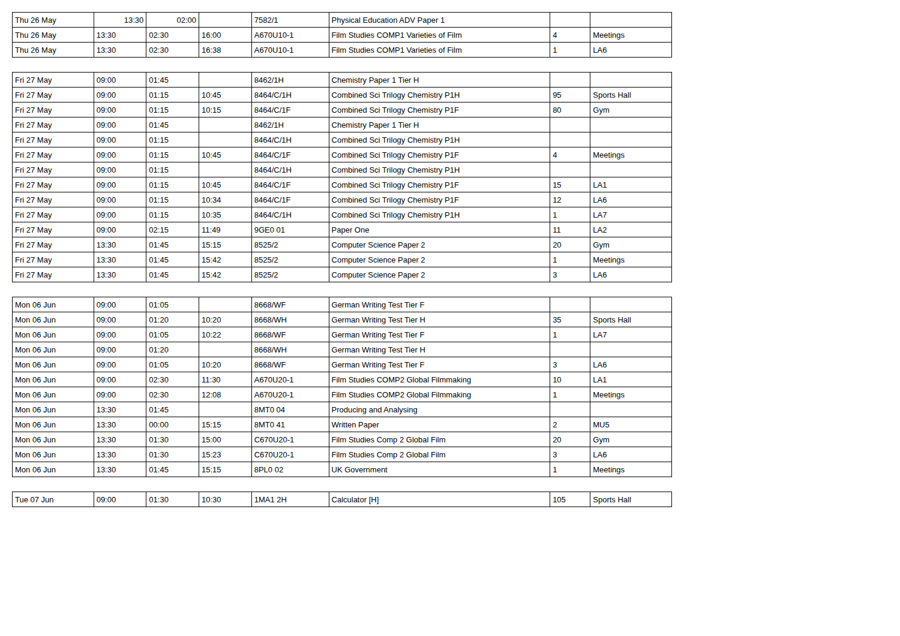| Thu 26 May | 13:30 | 02:00 | | 7582/1 | Physical Education ADV Paper 1 | | |
| Thu 26 May | 13:30 | 02:30 | 16:00 | A670U10-1 | Film Studies COMP1 Varieties of Film | 4 | Meetings |
| Thu 26 May | 13:30 | 02:30 | 16:38 | A670U10-1 | Film Studies COMP1 Varieties of Film | 1 | LA6 |
| Fri 27 May | 09:00 | 01:45 | | 8462/1H | Chemistry Paper 1 Tier H | | |
| Fri 27 May | 09:00 | 01:15 | 10:45 | 8464/C/1H | Combined Sci Trilogy Chemistry P1H | 95 | Sports Hall |
| Fri 27 May | 09:00 | 01:15 | 10:15 | 8464/C/1F | Combined Sci Trilogy Chemistry P1F | 80 | Gym |
| Fri 27 May | 09:00 | 01:45 | | 8462/1H | Chemistry Paper 1 Tier H | | |
| Fri 27 May | 09:00 | 01:15 | | 8464/C/1H | Combined Sci Trilogy Chemistry P1H | | |
| Fri 27 May | 09:00 | 01:15 | 10:45 | 8464/C/1F | Combined Sci Trilogy Chemistry P1F | 4 | Meetings |
| Fri 27 May | 09:00 | 01:15 | | 8464/C/1H | Combined Sci Trilogy Chemistry P1H | | |
| Fri 27 May | 09:00 | 01:15 | 10:45 | 8464/C/1F | Combined Sci Trilogy Chemistry P1F | 15 | LA1 |
| Fri 27 May | 09:00 | 01:15 | 10:34 | 8464/C/1F | Combined Sci Trilogy Chemistry P1F | 12 | LA6 |
| Fri 27 May | 09:00 | 01:15 | 10:35 | 8464/C/1H | Combined Sci Trilogy Chemistry P1H | 1 | LA7 |
| Fri 27 May | 09:00 | 02:15 | 11:49 | 9GE0 01 | Paper One | 11 | LA2 |
| Fri 27 May | 13:30 | 01:45 | 15:15 | 8525/2 | Computer Science Paper 2 | 20 | Gym |
| Fri 27 May | 13:30 | 01:45 | 15:42 | 8525/2 | Computer Science Paper 2 | 1 | Meetings |
| Fri 27 May | 13:30 | 01:45 | 15:42 | 8525/2 | Computer Science Paper 2 | 3 | LA6 |
| Mon 06 Jun | 09:00 | 01:05 | | 8668/WF | German Writing Test Tier F | | |
| Mon 06 Jun | 09:00 | 01:20 | 10:20 | 8668/WH | German Writing Test Tier H | 35 | Sports Hall |
| Mon 06 Jun | 09:00 | 01:05 | 10:22 | 8668/WF | German Writing Test Tier F | 1 | LA7 |
| Mon 06 Jun | 09:00 | 01:20 | | 8668/WH | German Writing Test Tier H | | |
| Mon 06 Jun | 09:00 | 01:05 | 10:20 | 8668/WF | German Writing Test Tier F | 3 | LA6 |
| Mon 06 Jun | 09:00 | 02:30 | 11:30 | A670U20-1 | Film Studies COMP2 Global Filmmaking | 10 | LA1 |
| Mon 06 Jun | 09:00 | 02:30 | 12:08 | A670U20-1 | Film Studies COMP2 Global Filmmaking | 1 | Meetings |
| Mon 06 Jun | 13:30 | 01:45 | | 8MT0 04 | Producing and Analysing | | |
| Mon 06 Jun | 13:30 | 00:00 | 15:15 | 8MT0 41 | Written Paper | 2 | MU5 |
| Mon 06 Jun | 13:30 | 01:30 | 15:00 | C670U20-1 | Film Studies Comp 2 Global Film | 20 | Gym |
| Mon 06 Jun | 13:30 | 01:30 | 15:23 | C670U20-1 | Film Studies Comp 2 Global Film | 3 | LA6 |
| Mon 06 Jun | 13:30 | 01:45 | 15:15 | 8PL0 02 | UK Government | 1 | Meetings |
| Tue 07 Jun | 09:00 | 01:30 | 10:30 | 1MA1 2H | Calculator [H] | 105 | Sports Hall |